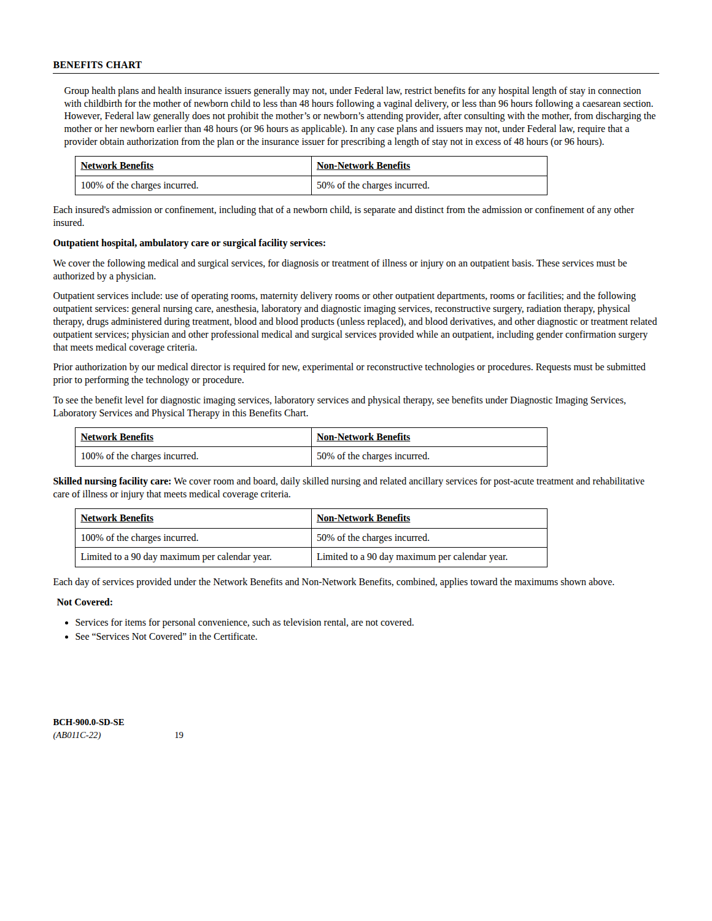BENEFITS CHART
Group health plans and health insurance issuers generally may not, under Federal law, restrict benefits for any hospital length of stay in connection with childbirth for the mother of newborn child to less than 48 hours following a vaginal delivery, or less than 96 hours following a caesarean section. However, Federal law generally does not prohibit the mother’s or newborn’s attending provider, after consulting with the mother, from discharging the mother or her newborn earlier than 48 hours (or 96 hours as applicable). In any case plans and issuers may not, under Federal law, require that a provider obtain authorization from the plan or the insurance issuer for prescribing a length of stay not in excess of 48 hours (or 96 hours).
| Network Benefits | Non-Network Benefits |
| --- | --- |
| 100% of the charges incurred. | 50% of the charges incurred. |
Each insured's admission or confinement, including that of a newborn child, is separate and distinct from the admission or confinement of any other insured.
Outpatient hospital, ambulatory care or surgical facility services:
We cover the following medical and surgical services, for diagnosis or treatment of illness or injury on an outpatient basis. These services must be authorized by a physician.
Outpatient services include: use of operating rooms, maternity delivery rooms or other outpatient departments, rooms or facilities; and the following outpatient services: general nursing care, anesthesia, laboratory and diagnostic imaging services, reconstructive surgery, radiation therapy, physical therapy, drugs administered during treatment, blood and blood products (unless replaced), and blood derivatives, and other diagnostic or treatment related outpatient services; physician and other professional medical and surgical services provided while an outpatient, including gender confirmation surgery that meets medical coverage criteria.
Prior authorization by our medical director is required for new, experimental or reconstructive technologies or procedures. Requests must be submitted prior to performing the technology or procedure.
To see the benefit level for diagnostic imaging services, laboratory services and physical therapy, see benefits under Diagnostic Imaging Services, Laboratory Services and Physical Therapy in this Benefits Chart.
| Network Benefits | Non-Network Benefits |
| --- | --- |
| 100% of the charges incurred. | 50% of the charges incurred. |
Skilled nursing facility care: We cover room and board, daily skilled nursing and related ancillary services for post-acute treatment and rehabilitative care of illness or injury that meets medical coverage criteria.
| Network Benefits | Non-Network Benefits |
| --- | --- |
| 100% of the charges incurred. | 50% of the charges incurred. |
| Limited to a 90 day maximum per calendar year. | Limited to a 90 day maximum per calendar year. |
Each day of services provided under the Network Benefits and Non-Network Benefits, combined, applies toward the maximums shown above.
Not Covered:
Services for items for personal convenience, such as television rental, are not covered.
See “Services Not Covered” in the Certificate.
BCH-900.0-SD-SE
(AB011C-22) 19